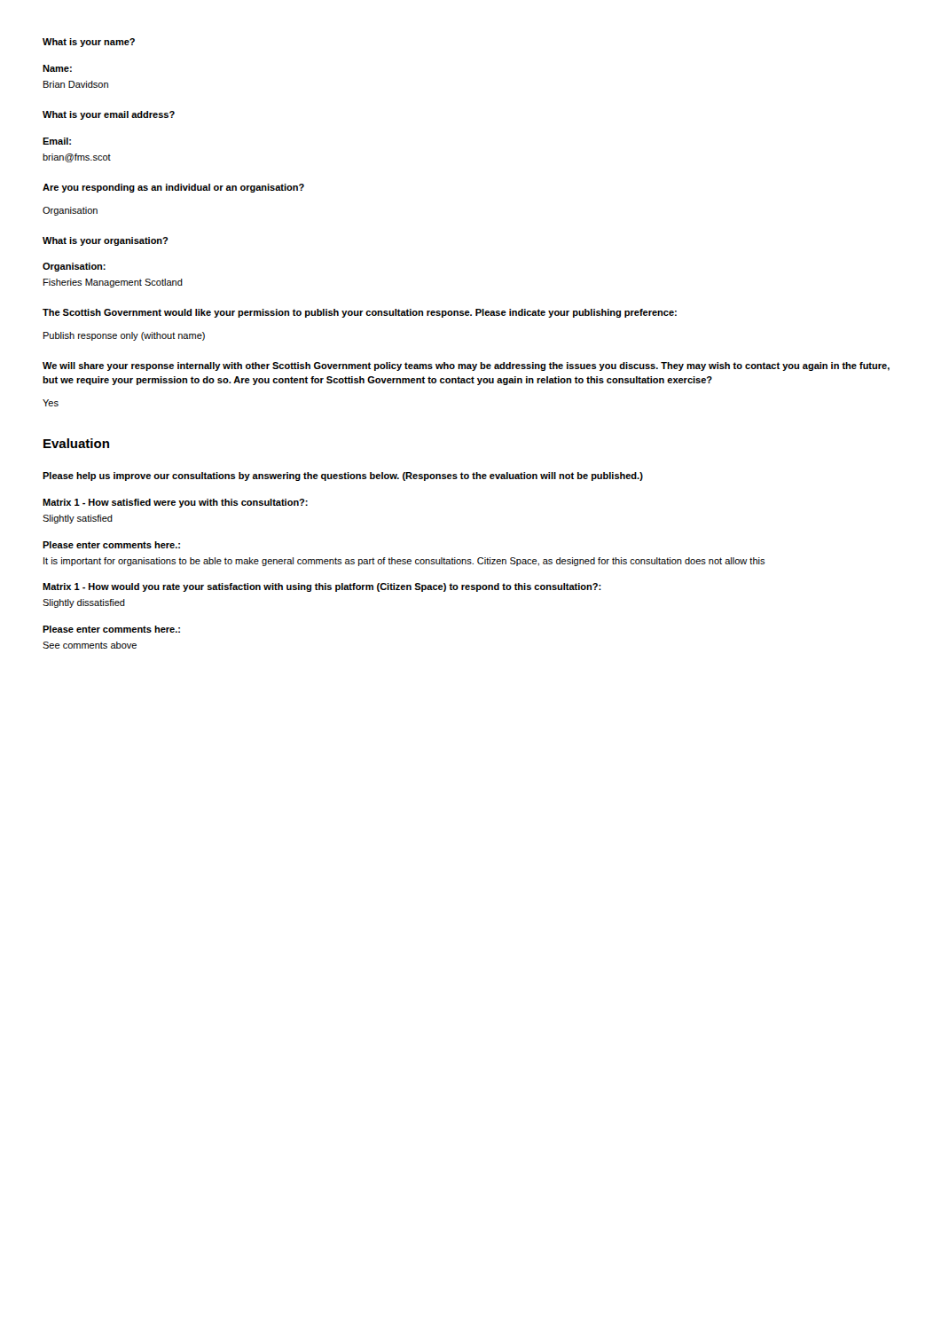What is your name?
Name:
Brian Davidson
What is your email address?
Email:
brian@fms.scot
Are you responding as an individual or an organisation?
Organisation
What is your organisation?
Organisation:
Fisheries Management Scotland
The Scottish Government would like your permission to publish your consultation response. Please indicate your publishing preference:
Publish response only (without name)
We will share your response internally with other Scottish Government policy teams who may be addressing the issues you discuss. They may wish to contact you again in the future, but we require your permission to do so. Are you content for Scottish Government to contact you again in relation to this consultation exercise?
Yes
Evaluation
Please help us improve our consultations by answering the questions below. (Responses to the evaluation will not be published.)
Matrix 1 - How satisfied were you with this consultation?:
Slightly satisfied
Please enter comments here.:
It is important for organisations to be able to make general comments as part of these consultations. Citizen Space, as designed for this consultation does not allow this
Matrix 1 - How would you rate your satisfaction with using this platform (Citizen Space) to respond to this consultation?:
Slightly dissatisfied
Please enter comments here.:
See comments above